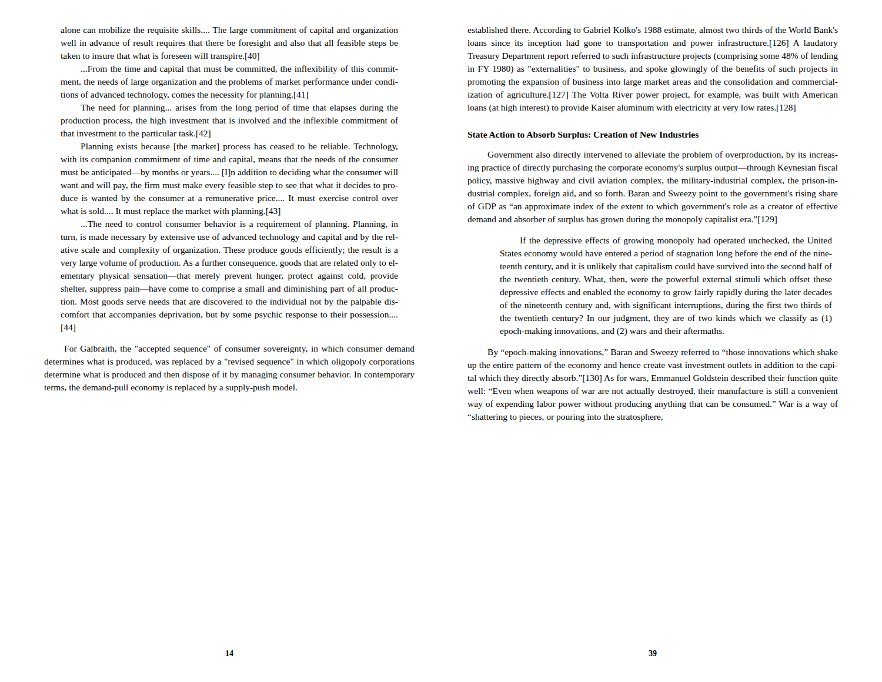alone can mobilize the requisite skills.... The large commitment of capital and organization well in advance of result requires that there be foresight and also that all feasible steps be taken to insure that what is foreseen will transpire.[40]
...From the time and capital that must be committed, the inflexibility of this commitment, the needs of large organization and the problems of market performance under conditions of advanced technology, comes the necessity for planning.[41]
The need for planning... arises from the long period of time that elapses during the production process, the high investment that is involved and the inflexible commitment of that investment to the particular task.[42]
Planning exists because [the market] process has ceased to be reliable. Technology, with its companion commitment of time and capital, means that the needs of the consumer must be anticipated—by months or years.... [I]n addition to deciding what the consumer will want and will pay, the firm must make every feasible step to see that what it decides to produce is wanted by the consumer at a remunerative price.... It must exercise control over what is sold.... It must replace the market with planning.[43]
...The need to control consumer behavior is a requirement of planning. Planning, in turn, is made necessary by extensive use of advanced technology and capital and by the relative scale and complexity of organization. These produce goods efficiently; the result is a very large volume of production. As a further consequence, goods that are related only to elementary physical sensation—that merely prevent hunger, protect against cold, provide shelter, suppress pain—have come to comprise a small and diminishing part of all production. Most goods serve needs that are discovered to the individual not by the palpable discomfort that accompanies deprivation, but by some psychic response to their possession....[44]
For Galbraith, the "accepted sequence" of consumer sovereignty, in which consumer demand determines what is produced, was replaced by a "revised sequence" in which oligopoly corporations determine what is produced and then dispose of it by managing consumer behavior. In contemporary terms, the demand-pull economy is replaced by a supply-push model.
14
established there. According to Gabriel Kolko's 1988 estimate, almost two thirds of the World Bank's loans since its inception had gone to transportation and power infrastructure.[126] A laudatory Treasury Department report referred to such infrastructure projects (comprising some 48% of lending in FY 1980) as "externalities" to business, and spoke glowingly of the benefits of such projects in promoting the expansion of business into large market areas and the consolidation and commercialization of agriculture.[127] The Volta River power project, for example, was built with American loans (at high interest) to provide Kaiser aluminum with electricity at very low rates.[128]
State Action to Absorb Surplus: Creation of New Industries
Government also directly intervened to alleviate the problem of overproduction, by its increasing practice of directly purchasing the corporate economy's surplus output—through Keynesian fiscal policy, massive highway and civil aviation complex, the military-industrial complex, the prison-industrial complex, foreign aid, and so forth. Baran and Sweezy point to the government's rising share of GDP as “an approximate index of the extent to which government's role as a creator of effective demand and absorber of surplus has grown during the monopoly capitalist era.”[129]
If the depressive effects of growing monopoly had operated unchecked, the United States economy would have entered a period of stagnation long before the end of the nineteenth century, and it is unlikely that capitalism could have survived into the second half of the twentieth century. What, then, were the powerful external stimuli which offset these depressive effects and enabled the economy to grow fairly rapidly during the later decades of the nineteenth century and, with significant interruptions, during the first two thirds of the twentieth century? In our judgment, they are of two kinds which we classify as (1) epoch-making innovations, and (2) wars and their aftermaths.
By “epoch-making innovations,” Baran and Sweezy referred to “those innovations which shake up the entire pattern of the economy and hence create vast investment outlets in addition to the capital which they directly absorb.”[130] As for wars, Emmanuel Goldstein described their function quite well: “Even when weapons of war are not actually destroyed, their manufacture is still a convenient way of expending labor power without producing anything that can be consumed.” War is a way of “shattering to pieces, or pouring into the stratosphere,
39